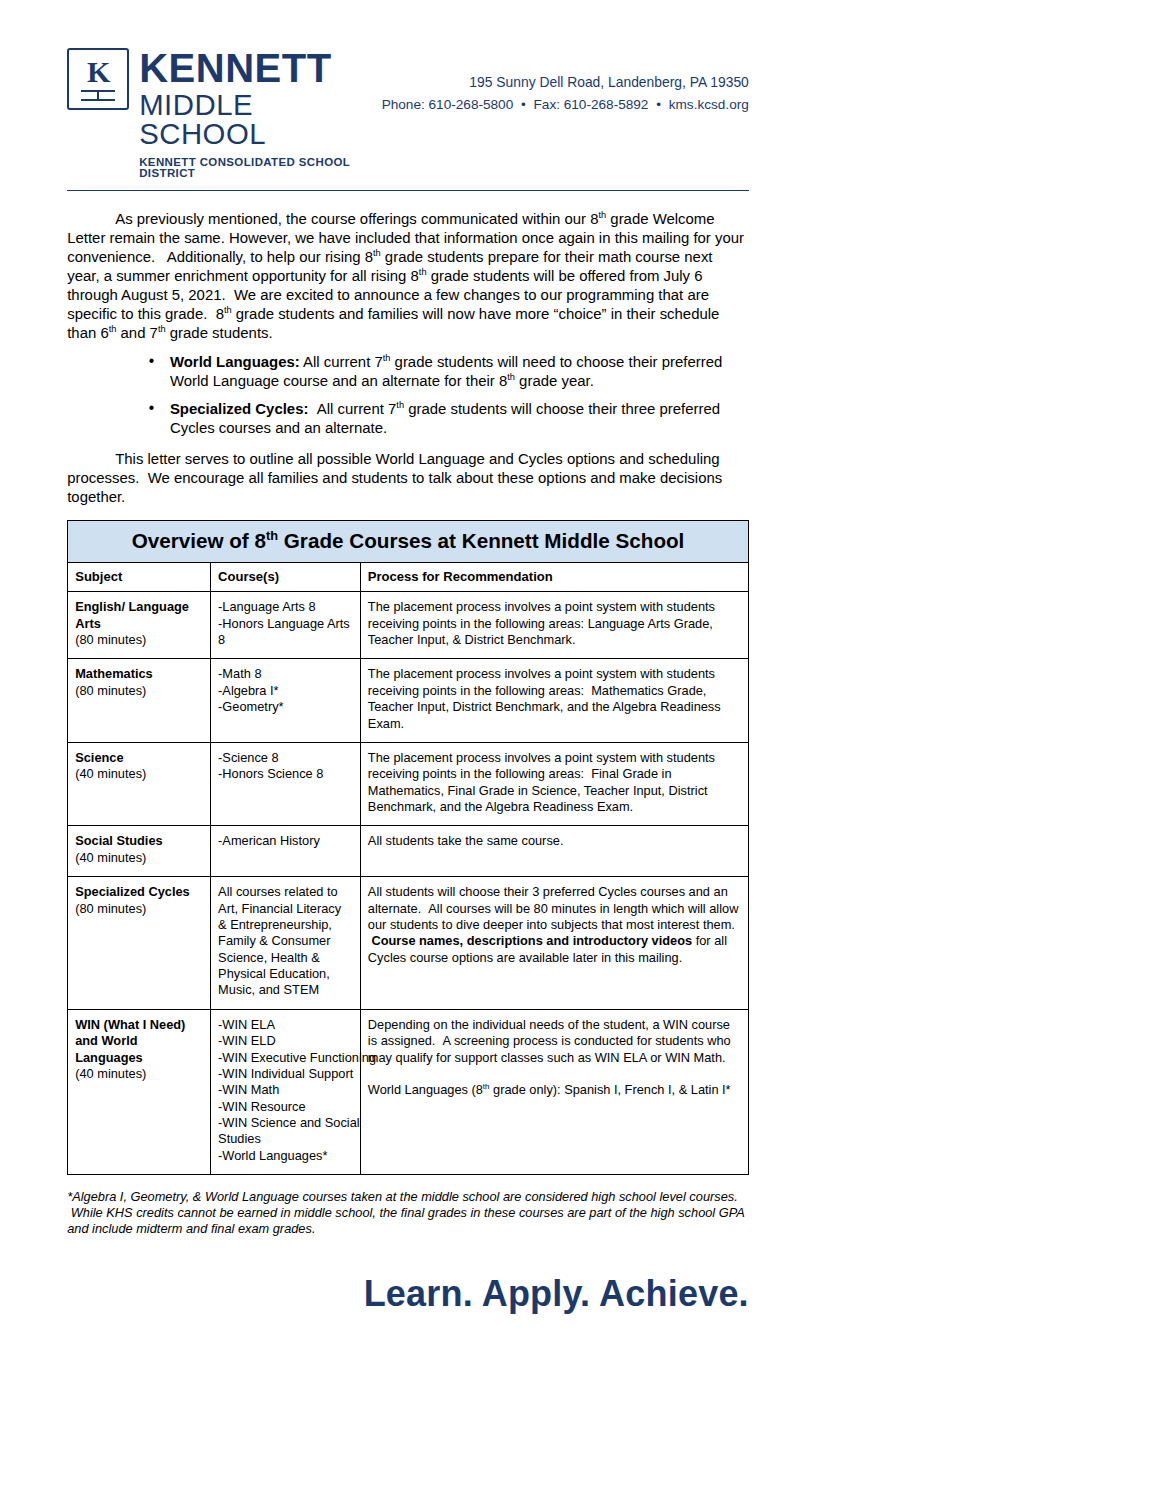K
KENNETT MIDDLE SCHOOL KENNETT CONSOLIDATED SCHOOL DISTRICT
195 Sunny Dell Road, Landenberg, PA 19350
Phone: 610-268-5800 • Fax: 610-268-5892 • kms.kcsd.org
As previously mentioned, the course offerings communicated within our 8th grade Welcome Letter remain the same. However, we have included that information once again in this mailing for your convenience. Additionally, to help our rising 8th grade students prepare for their math course next year, a summer enrichment opportunity for all rising 8th grade students will be offered from July 6 through August 5, 2021. We are excited to announce a few changes to our programming that are specific to this grade. 8th grade students and families will now have more “choice” in their schedule than 6th and 7th grade students.
World Languages: All current 7th grade students will need to choose their preferred World Language course and an alternate for their 8th grade year.
Specialized Cycles: All current 7th grade students will choose their three preferred Cycles courses and an alternate.
This letter serves to outline all possible World Language and Cycles options and scheduling processes. We encourage all families and students to talk about these options and make decisions together.
Overview of 8 th Grade Courses at Kennett Middle School
| Subject | Course(s) | Process for Recommendation |
| --- | --- | --- |
| English/ Language Arts (80 minutes) | -Language Arts 8 -Honors Language Arts 8 | The placement process involves a point system with students receiving points in the following areas: Language Arts Grade, Teacher Input, & District Benchmark. |
| Mathematics (80 minutes) | -Math 8 -Algebra I* -Geometry* | The placement process involves a point system with students receiving points in the following areas: Mathematics Grade, Teacher Input, District Benchmark, and the Algebra Readiness Exam. |
| Science (40 minutes) | -Science 8 -Honors Science 8 | The placement process involves a point system with students receiving points in the following areas: Final Grade in Mathematics, Final Grade in Science, Teacher Input, District Benchmark, and the Algebra Readiness Exam. |
| Social Studies (40 minutes) | -American History | All students take the same course. |
| Specialized Cycles (80 minutes) | All courses related to Art, Financial Literacy & Entrepreneurship, Family & Consumer Science, Health & Physical Education, Music, and STEM | All students will choose their 3 preferred Cycles courses and an alternate. All courses will be 80 minutes in length which will allow our students to dive deeper into subjects that most interest them. Course names, descriptions and introductory videos for all Cycles course options are available later in this mailing. |
| WIN (What I Need) and World Languages (40 minutes) | -WIN ELA -WIN ELD -WIN Executive Functioning -WIN Individual Support -WIN Math -WIN Resource -WIN Science and Social Studies -World Languages* | Depending on the individual needs of the student, a WIN course is assigned. A screening process is conducted for students who may qualify for support classes such as WIN ELA or WIN Math. World Languages (8 th grade only): Spanish I, French I, & Latin I* |
*Algebra I, Geometry, & World Language courses taken at the middle school are considered high school level courses. While KHS credits cannot be earned in middle school, the final grades in these courses are part of the high school GPA and include midterm and final exam grades.
Learn. Apply. Achieve.